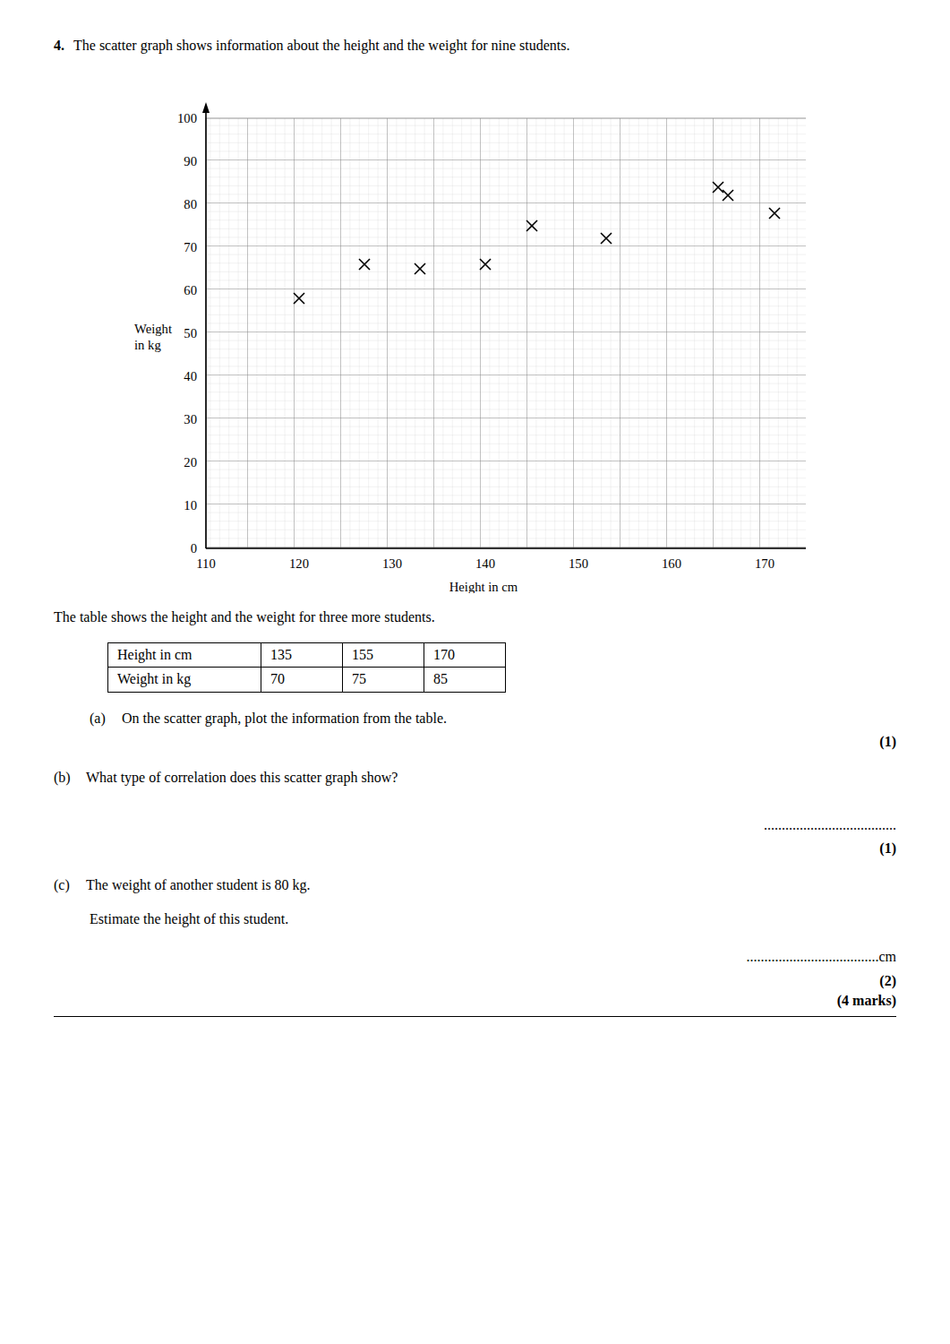4.
The scatter graph shows information about the height and the weight for nine students.
0 10 20 30 40 50 60 70 80 90 100 110 120 130 140 150 160 170 Weight in kg Height in cm
The table shows the height and the weight for three more students.
| Height in cm | 135 | 155 | 170 |
| Weight in kg | 70 | 75 | 85 |
(a)
On the scatter graph, plot the information from the table.
(1)
(b)
What type of correlation does this scatter graph show?
.....................................
(1)
(c)
The weight of another student is 80 kg.
Estimate the height of this student.
.....................................cm
(2)
(4 marks)